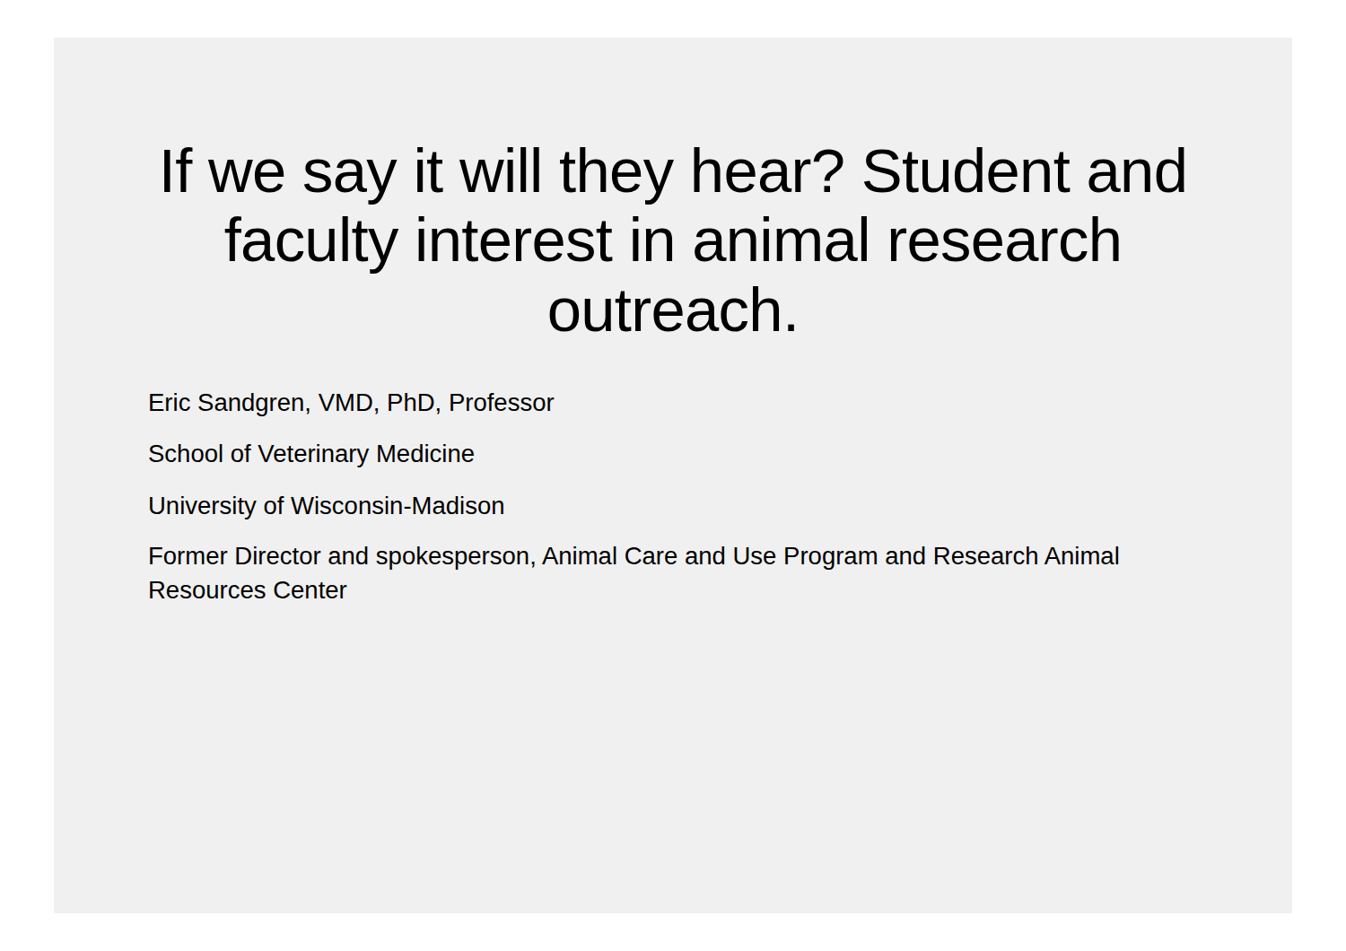If we say it will they hear? Student and faculty interest in animal research outreach.
Eric Sandgren, VMD, PhD, Professor
School of Veterinary Medicine
University of Wisconsin-Madison
Former Director and spokesperson, Animal Care and Use Program and Research Animal Resources Center